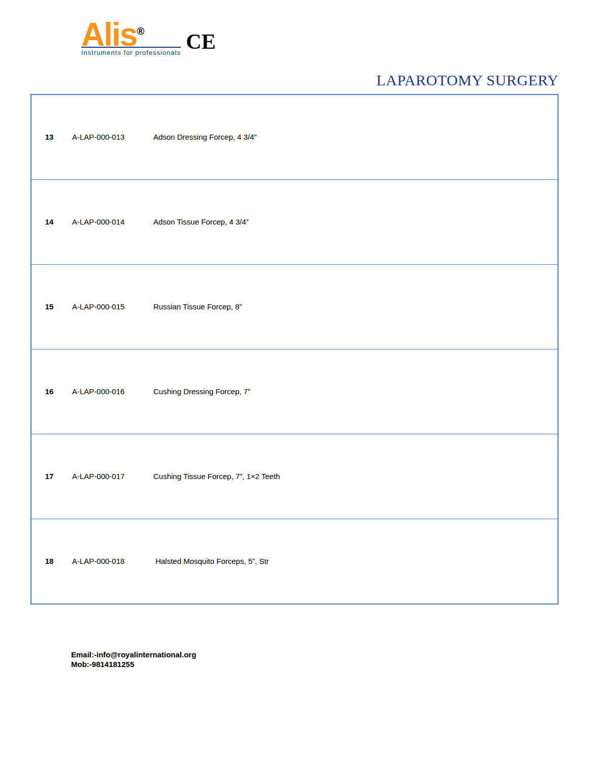Alis®
Instruments for professionals
CE
LAPAROTOMY SURGERY
| 13 | A-LAP-000-013 | Adson Dressing Forcep, 4 3/4” | |
| 14 | A-LAP-000-014 | Adson Tissue Forcep, 4 3/4” | |
| 15 | A-LAP-000-015 | Russian Tissue Forcep, 8” | |
| 16 | A-LAP-000-016 | Cushing Dressing Forcep, 7” | |
| 17 | A-LAP-000-017 | Cushing Tissue Forcep, 7”, 1×2 Teeth | |
| 18 | A-LAP-000-018 | Halsted Mosquito Forceps, 5”, Str | |
Email:-info@royalinternational.org
Mob:-9814181255